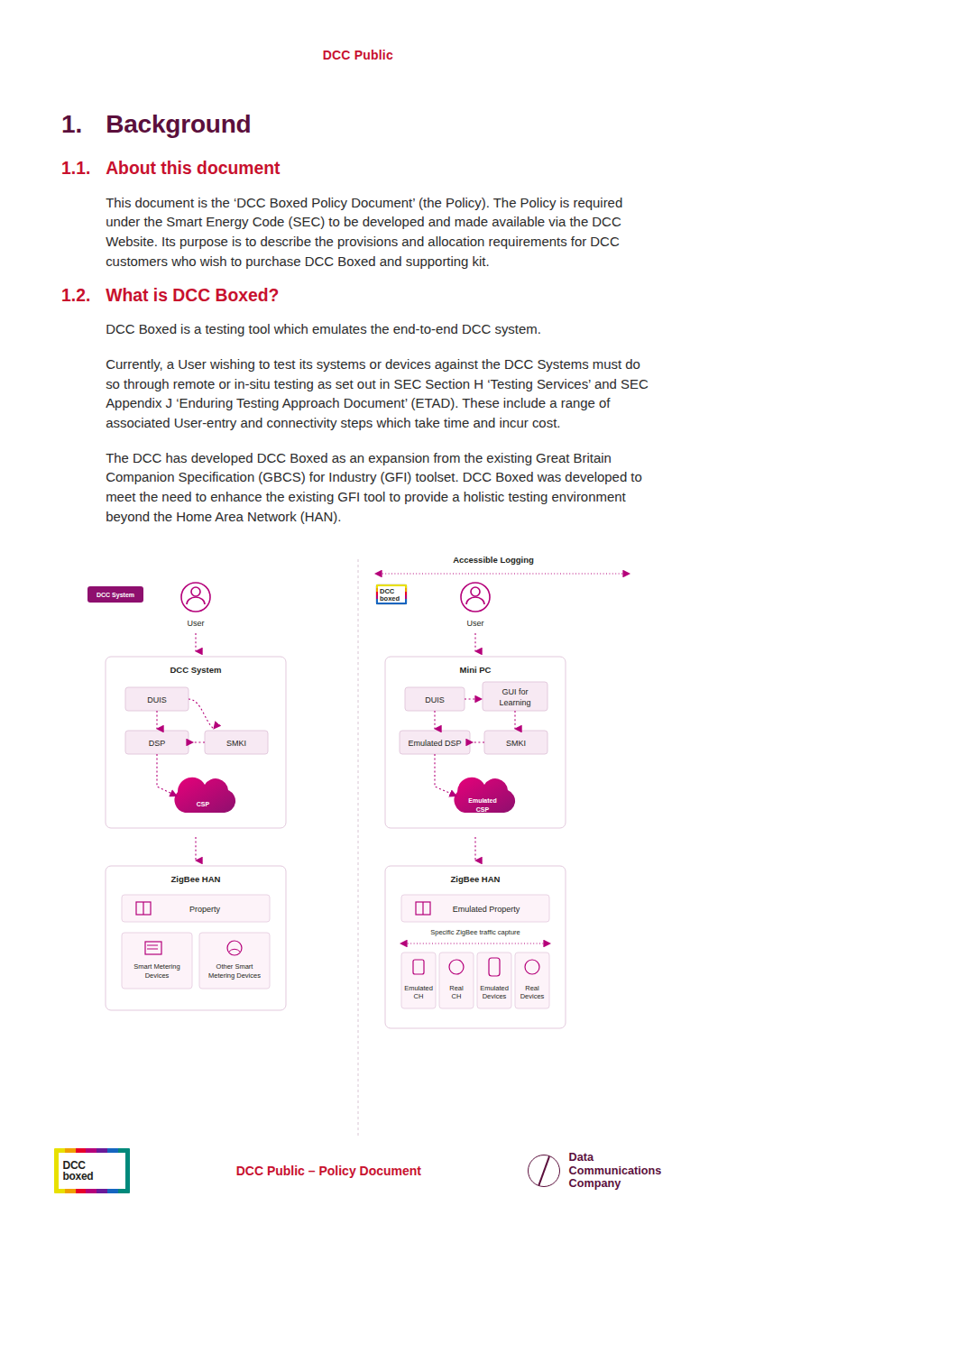DCC Public
1. Background
1.1. About this document
This document is the ‘DCC Boxed Policy Document’ (the Policy). The Policy is required under the Smart Energy Code (SEC) to be developed and made available via the DCC Website. Its purpose is to describe the provisions and allocation requirements for DCC customers who wish to purchase DCC Boxed and supporting kit.
1.2. What is DCC Boxed?
DCC Boxed is a testing tool which emulates the end-to-end DCC system.
Currently, a User wishing to test its systems or devices against the DCC Systems must do so through remote or in-situ testing as set out in SEC Section H ‘Testing Services’ and SEC Appendix J ‘Enduring Testing Approach Document’ (ETAD). These include a range of associated User-entry and connectivity steps which take time and incur cost.
The DCC has developed DCC Boxed as an expansion from the existing Great Britain Companion Specification (GBCS) for Industry (GFI) toolset. DCC Boxed was developed to meet the need to enhance the existing GFI tool to provide a holistic testing environment beyond the Home Area Network (HAN).
Accessible Logging DCC System User DCC boxed User DCC System DUIS DSP SMKI CSP Mini PC DUIS GUI for Learning Emulated DSP SMKI Emulated CSP ZigBee HAN Property Smart Metering Devices Other Smart Metering Devices ZigBee HAN Emulated Property Specific ZigBee traffic capture Emulated CH Real CH Emulated Devices Real Devices
DCC
boxed
DCC Public – Policy Document
Data
Communications
Company